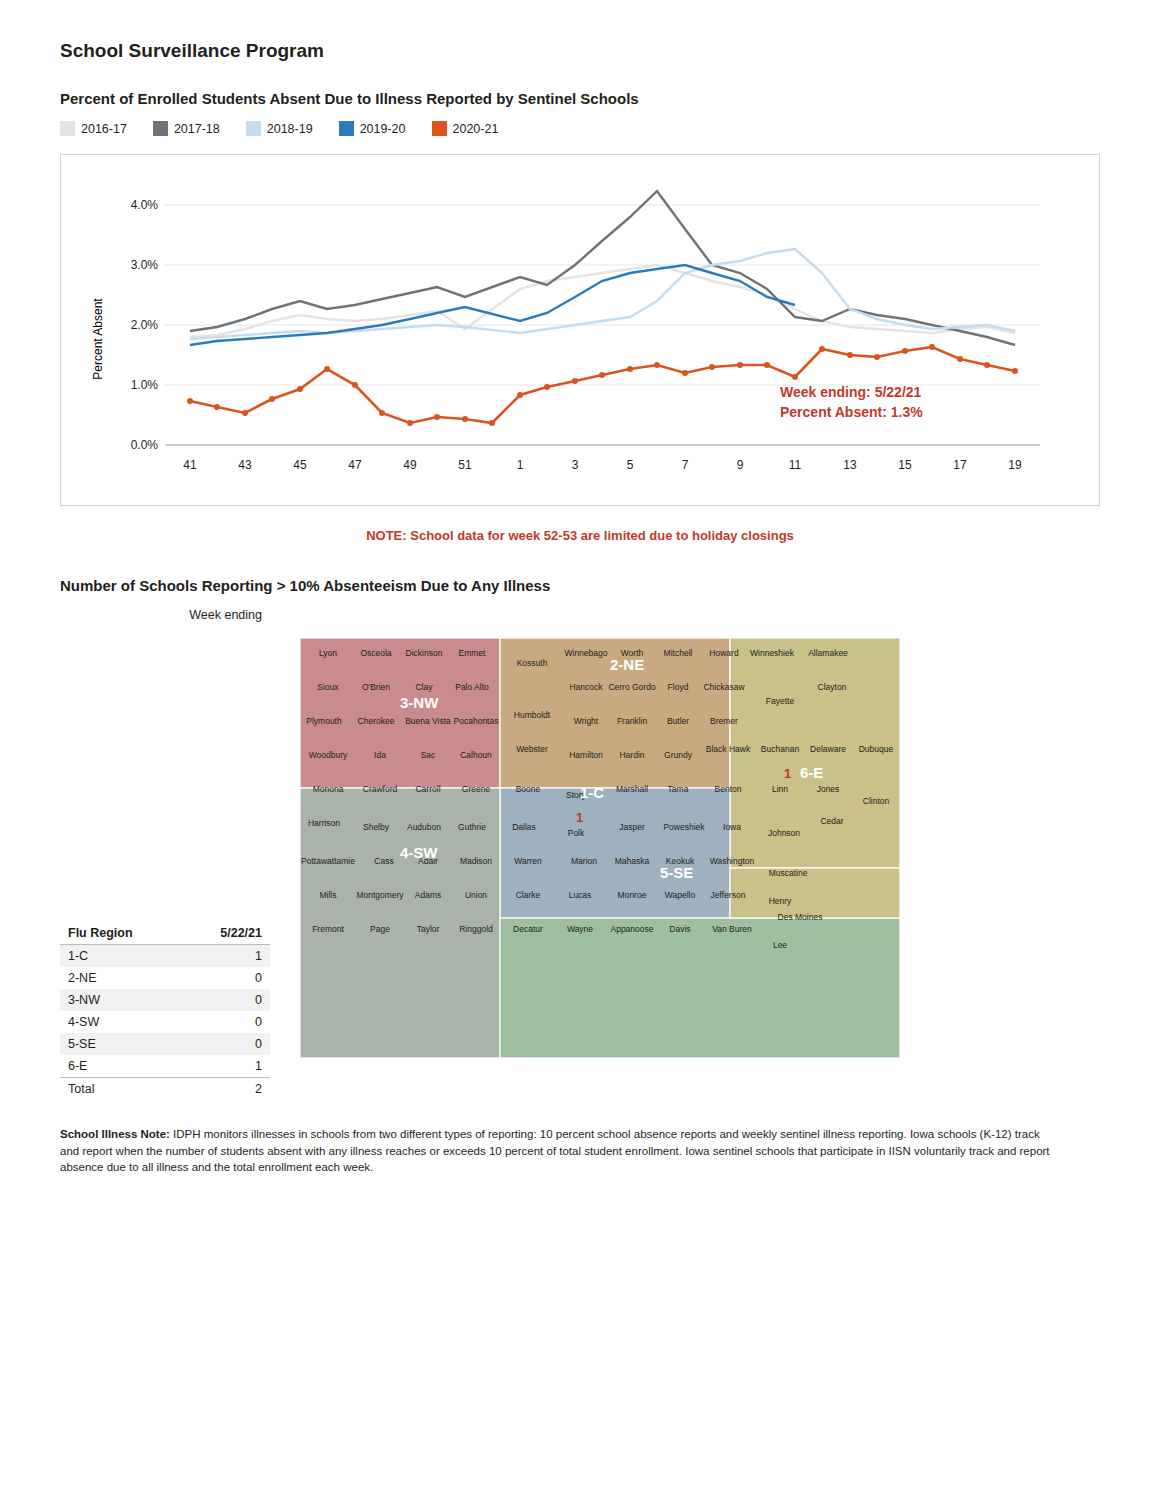School Surveillance Program
Percent of Enrolled Students Absent Due to Illness Reported by Sentinel Schools
2016-17
2017-18
2018-19
2019-20
2020-21
Percent Absent 4.0% 3.0% 2.0% 1.0% 0.0% 41 43 45 47 49 51 1 3 5 7 9 11 13 15 17 19 Week ending: 5/22/21 Percent Absent: 1.3%
NOTE: School data for week 52-53 are limited due to holiday closings
Number of Schools Reporting > 10% Absenteeism Due to Any Illness
Week ending
| Flu Region | 5/22/21 |
| --- | --- |
| 1-C | 1 |
| 2-NE | 0 |
| 3-NW | 0 |
| 4-SW | 0 |
| 5-SE | 0 |
| 6-E | 1 |
| Total | 2 |
Lyon Osceola Dickinson Emmet Kossuth Winnebago Worth Mitchell Howard Winneshiek Allamakee Sioux O'Brien Clay Palo Alto Hancock Cerro Gordo Floyd Chickasaw Fayette Clayton Plymouth Cherokee Buena Vista Pocahontas Humboldt Wright Franklin Butler Bremer Woodbury Ida Sac Calhoun Webster Hamilton Hardin Grundy Black Hawk Buchanan Delaware Dubuque Monona Crawford Carroll Greene Boone Story Marshall Tama Benton Linn Jones Clinton Harrison Shelby Audubon Guthrie Dallas Polk Jasper Poweshiek Iowa Johnson Cedar Pottawattamie Cass Adair Madison Warren Marion Mahaska Keokuk Washington Muscatine Mills Montgomery Adams Union Clarke Lucas Monroe Wapello Jefferson Henry Fremont Page Taylor Ringgold Decatur Wayne Appanoose Davis Van Buren Des Moines Lee 3-NW 2-NE 1-C 4-SW 5-SE 6-E 1 1
School Illness Note: IDPH monitors illnesses in schools from two different types of reporting: 10 percent school absence reports and weekly sentinel illness reporting. Iowa schools (K-12) track and report when the number of students absent with any illness reaches or exceeds 10 percent of total student enrollment. Iowa sentinel schools that participate in IISN voluntarily track and report absence due to all illness and the total enrollment each week.